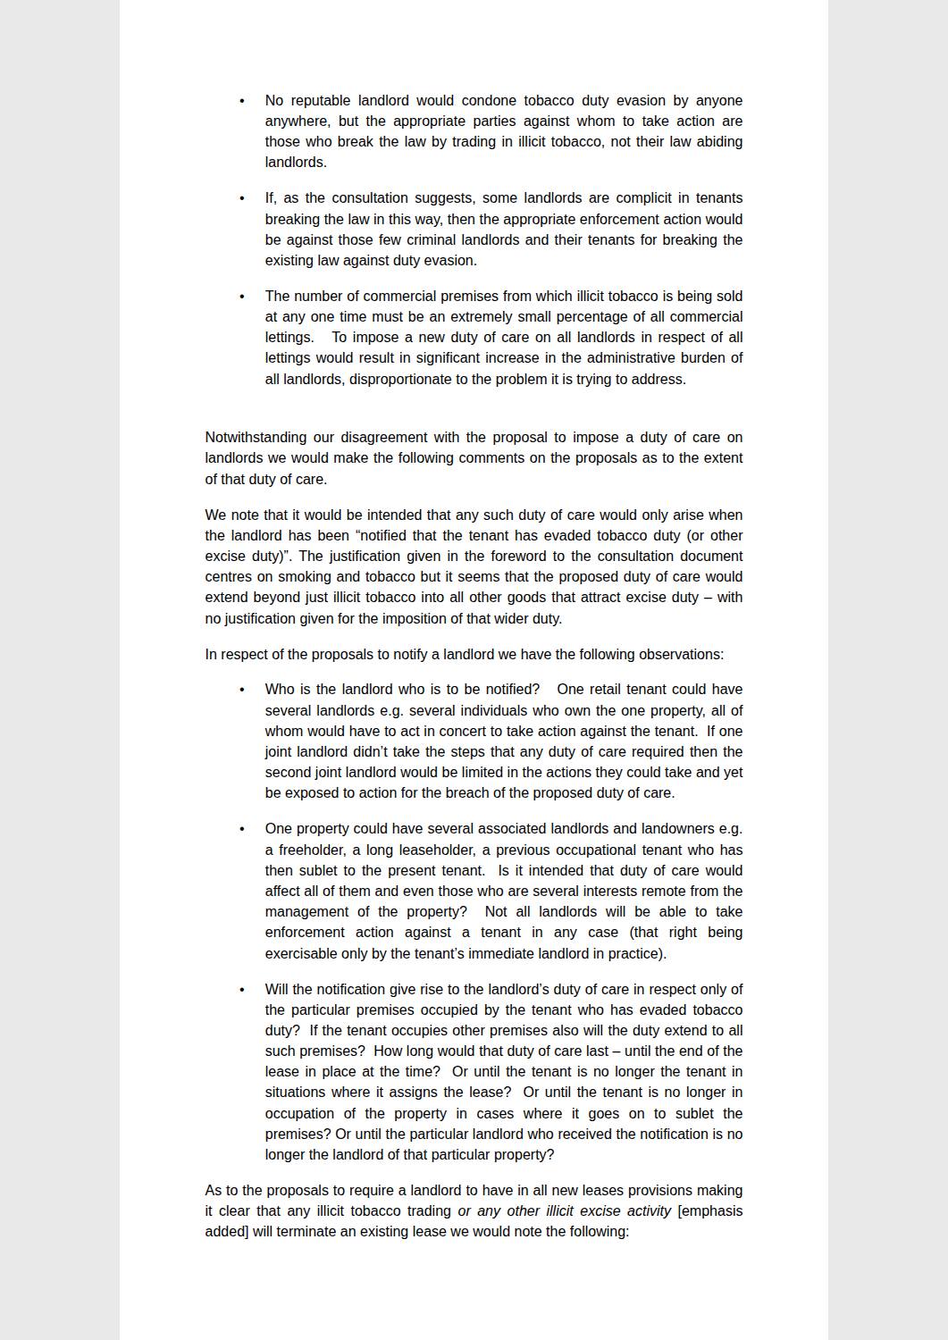No reputable landlord would condone tobacco duty evasion by anyone anywhere, but the appropriate parties against whom to take action are those who break the law by trading in illicit tobacco, not their law abiding landlords.
If, as the consultation suggests, some landlords are complicit in tenants breaking the law in this way, then the appropriate enforcement action would be against those few criminal landlords and their tenants for breaking the existing law against duty evasion.
The number of commercial premises from which illicit tobacco is being sold at any one time must be an extremely small percentage of all commercial lettings. To impose a new duty of care on all landlords in respect of all lettings would result in significant increase in the administrative burden of all landlords, disproportionate to the problem it is trying to address.
Notwithstanding our disagreement with the proposal to impose a duty of care on landlords we would make the following comments on the proposals as to the extent of that duty of care.
We note that it would be intended that any such duty of care would only arise when the landlord has been “notified that the tenant has evaded tobacco duty (or other excise duty)”. The justification given in the foreword to the consultation document centres on smoking and tobacco but it seems that the proposed duty of care would extend beyond just illicit tobacco into all other goods that attract excise duty – with no justification given for the imposition of that wider duty.
In respect of the proposals to notify a landlord we have the following observations:
Who is the landlord who is to be notified? One retail tenant could have several landlords e.g. several individuals who own the one property, all of whom would have to act in concert to take action against the tenant. If one joint landlord didn’t take the steps that any duty of care required then the second joint landlord would be limited in the actions they could take and yet be exposed to action for the breach of the proposed duty of care.
One property could have several associated landlords and landowners e.g. a freeholder, a long leaseholder, a previous occupational tenant who has then sublet to the present tenant. Is it intended that duty of care would affect all of them and even those who are several interests remote from the management of the property? Not all landlords will be able to take enforcement action against a tenant in any case (that right being exercisable only by the tenant’s immediate landlord in practice).
Will the notification give rise to the landlord’s duty of care in respect only of the particular premises occupied by the tenant who has evaded tobacco duty? If the tenant occupies other premises also will the duty extend to all such premises? How long would that duty of care last – until the end of the lease in place at the time? Or until the tenant is no longer the tenant in situations where it assigns the lease? Or until the tenant is no longer in occupation of the property in cases where it goes on to sublet the premises? Or until the particular landlord who received the notification is no longer the landlord of that particular property?
As to the proposals to require a landlord to have in all new leases provisions making it clear that any illicit tobacco trading or any other illicit excise activity [emphasis added] will terminate an existing lease we would note the following: